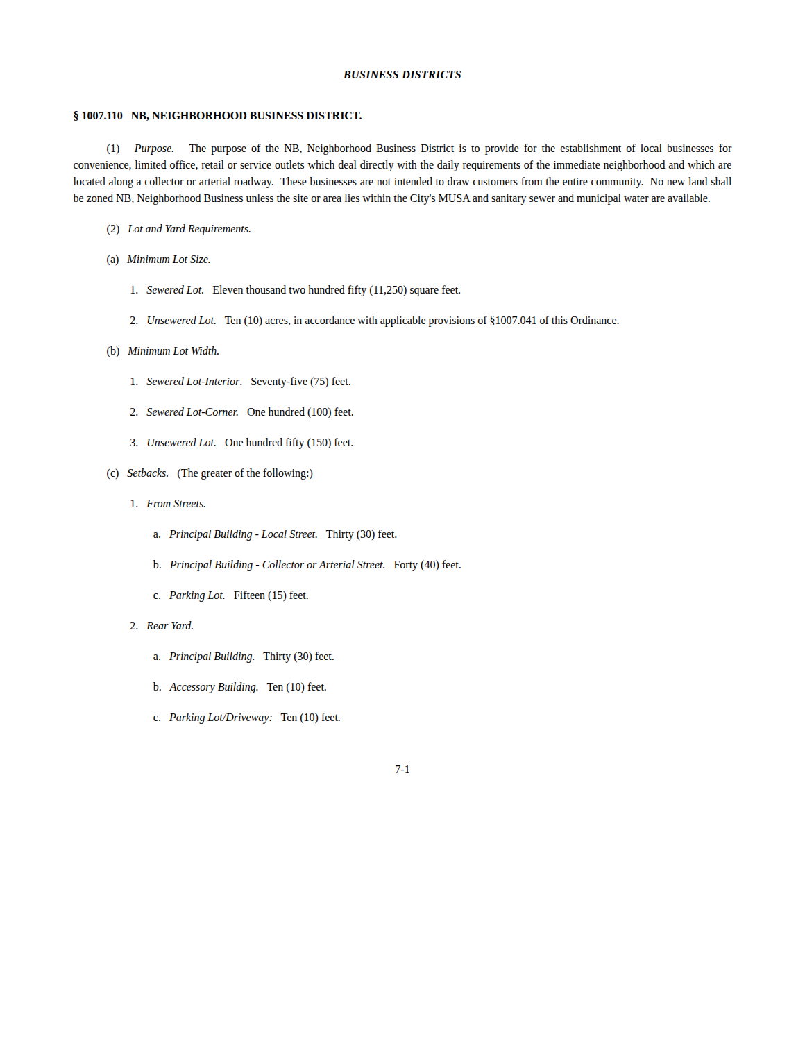BUSINESS DISTRICTS
§ 1007.110 NB, NEIGHBORHOOD BUSINESS DISTRICT.
(1) Purpose. The purpose of the NB, Neighborhood Business District is to provide for the establishment of local businesses for convenience, limited office, retail or service outlets which deal directly with the daily requirements of the immediate neighborhood and which are located along a collector or arterial roadway. These businesses are not intended to draw customers from the entire community. No new land shall be zoned NB, Neighborhood Business unless the site or area lies within the City's MUSA and sanitary sewer and municipal water are available.
(2) Lot and Yard Requirements.
(a) Minimum Lot Size.
1. Sewered Lot. Eleven thousand two hundred fifty (11,250) square feet.
2. Unsewered Lot. Ten (10) acres, in accordance with applicable provisions of §1007.041 of this Ordinance.
(b) Minimum Lot Width.
1. Sewered Lot-Interior. Seventy-five (75) feet.
2. Sewered Lot-Corner. One hundred (100) feet.
3. Unsewered Lot. One hundred fifty (150) feet.
(c) Setbacks. (The greater of the following:)
1. From Streets.
a. Principal Building - Local Street. Thirty (30) feet.
b. Principal Building - Collector or Arterial Street. Forty (40) feet.
c. Parking Lot. Fifteen (15) feet.
2. Rear Yard.
a. Principal Building. Thirty (30) feet.
b. Accessory Building. Ten (10) feet.
c. Parking Lot/Driveway: Ten (10) feet.
7-1